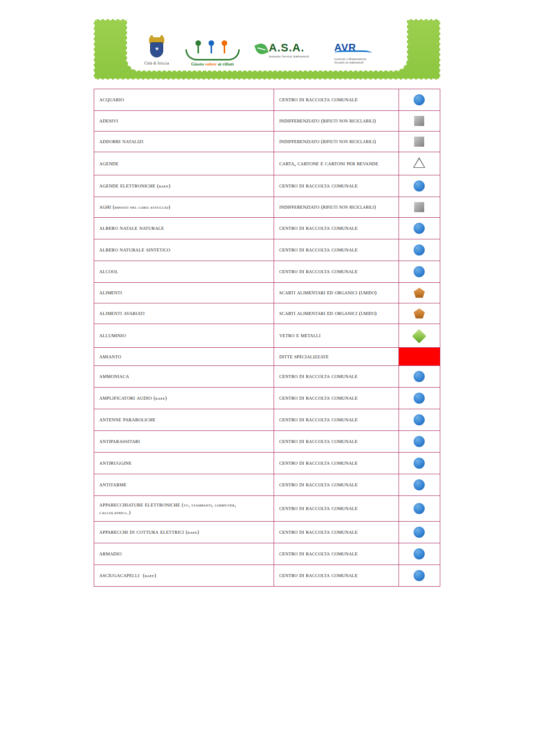★
Città di Ariccia
Giusto valore ai rifiuti
A.S.A.
Azienda Servizi Ambientali
AVR
Gestioni e Manutenzioni
Stradali ed Ambientali
| Acquario | Centro di raccolta comunale | |
| Adesivi | Indifferenziato (rifiuti non riciclabili) | |
| Addobbi natalizi | Indifferenziato (rifiuti non riciclabili) | |
| Agende | Carta, cartone e cartoni per bevande | |
| Agende elettroniche (raee) | Centro di raccolta comunale | |
| Aghi (riposti nel loro astuccio) | Indifferenziato (rifiuti non riciclabili) | |
| Albero natale naturale | Centro di raccolta comunale | |
| Albero naturale sintetico | Centro di raccolta comunale | |
| Alcool | Centro di raccolta comunale | |
| Alimenti | Scarti alimentari ed organici (umido) | |
| Alimenti avariati | Scarti alimentari ed organici (umido) | |
| Alluminio | Vetro e Metalli | |
| Amianto | Ditte specializzate | |
| Ammoniaca | Centro di raccolta comunale | |
| Amplificatori audio (raee) | Centro di raccolta comunale | |
| Antenne paraboliche | Centro di raccolta comunale | |
| Antiparassitari | Centro di raccolta comunale | |
| Antiruggine | Centro di raccolta comunale | |
| Antitarme | Centro di raccolta comunale | |
| Apparecchiature elettroniche (tv, stampanti, computer, calcolatrici..) | Centro di raccolta comunale | |
| Apparecchi di cottura elettrici (raee) | Centro di raccolta comunale | |
| Armadio | Centro di raccolta comunale | |
| Asciugacapelli (raee) | Centro di raccolta comunale | |